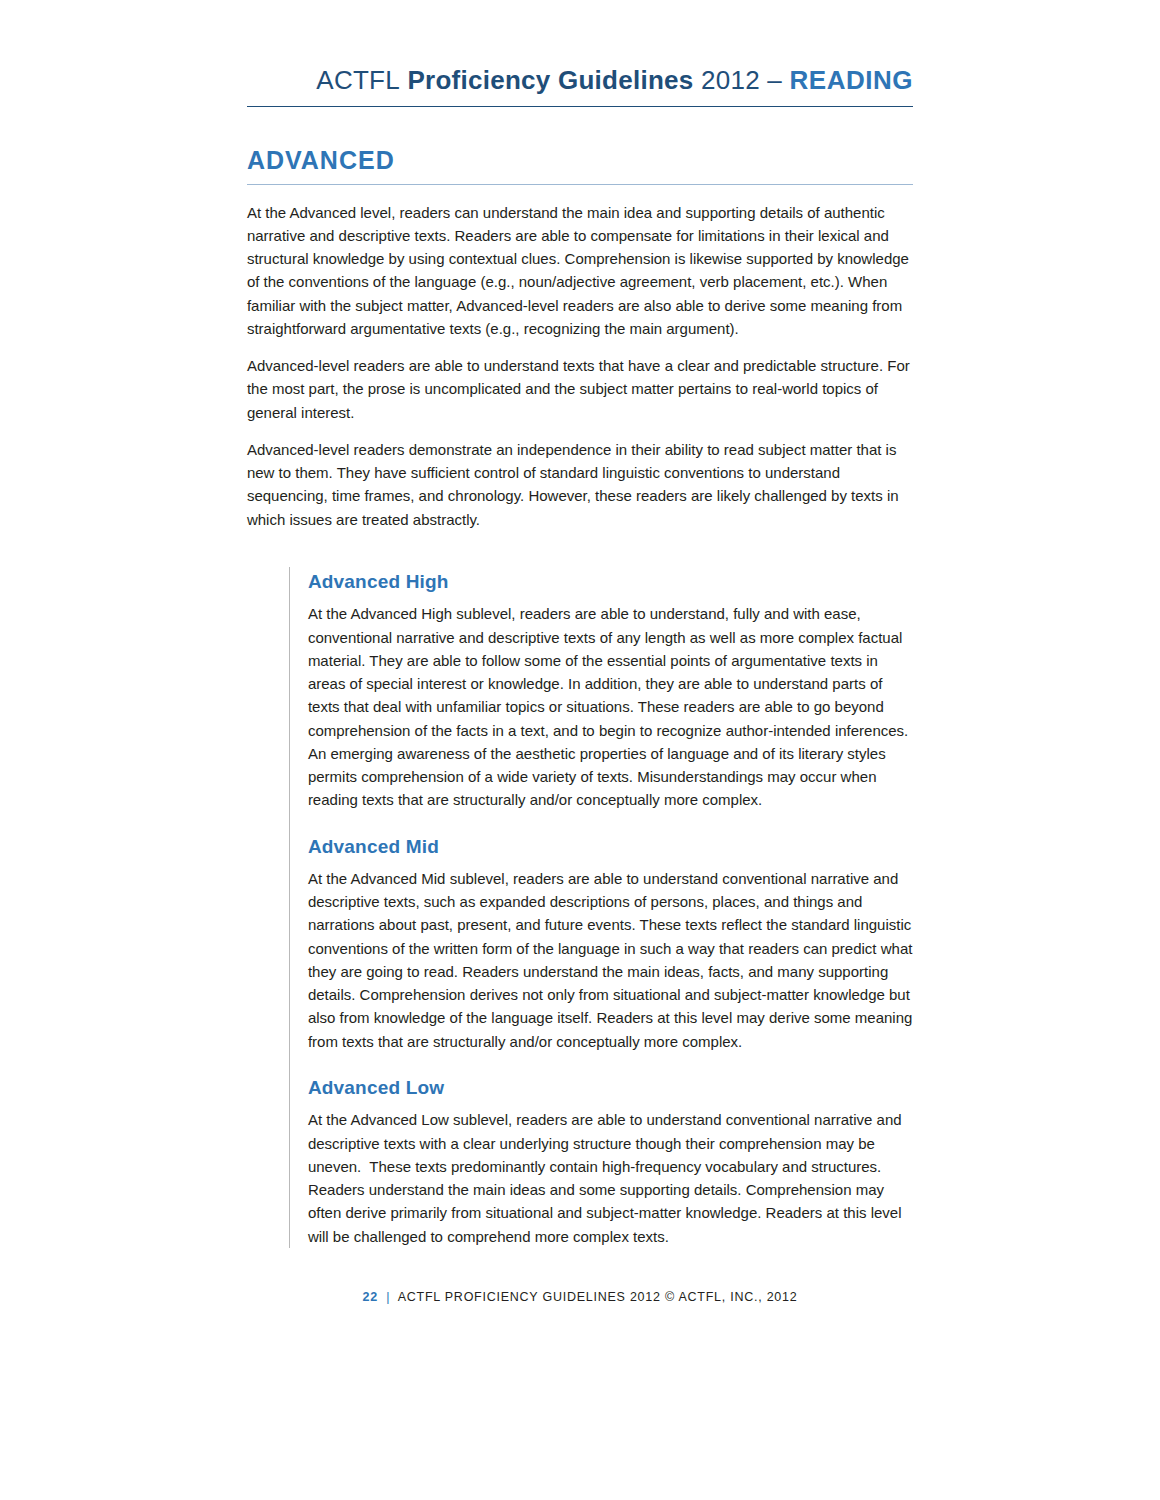ACTFL Proficiency Guidelines 2012 – READING
ADVANCED
At the Advanced level, readers can understand the main idea and supporting details of authentic narrative and descriptive texts. Readers are able to compensate for limitations in their lexical and structural knowledge by using contextual clues. Comprehension is likewise supported by knowledge of the conventions of the language (e.g., noun/adjective agreement, verb placement, etc.). When familiar with the subject matter, Advanced-level readers are also able to derive some meaning from straightforward argumentative texts (e.g., recognizing the main argument).
Advanced-level readers are able to understand texts that have a clear and predictable structure. For the most part, the prose is uncomplicated and the subject matter pertains to real-world topics of general interest.
Advanced-level readers demonstrate an independence in their ability to read subject matter that is new to them. They have sufficient control of standard linguistic conventions to understand sequencing, time frames, and chronology. However, these readers are likely challenged by texts in which issues are treated abstractly.
Advanced High
At the Advanced High sublevel, readers are able to understand, fully and with ease, conventional narrative and descriptive texts of any length as well as more complex factual material. They are able to follow some of the essential points of argumentative texts in areas of special interest or knowledge. In addition, they are able to understand parts of texts that deal with unfamiliar topics or situations. These readers are able to go beyond comprehension of the facts in a text, and to begin to recognize author-intended inferences. An emerging awareness of the aesthetic properties of language and of its literary styles permits comprehension of a wide variety of texts. Misunderstandings may occur when reading texts that are structurally and/or conceptually more complex.
Advanced Mid
At the Advanced Mid sublevel, readers are able to understand conventional narrative and descriptive texts, such as expanded descriptions of persons, places, and things and narrations about past, present, and future events. These texts reflect the standard linguistic conventions of the written form of the language in such a way that readers can predict what they are going to read. Readers understand the main ideas, facts, and many supporting details. Comprehension derives not only from situational and subject-matter knowledge but also from knowledge of the language itself. Readers at this level may derive some meaning from texts that are structurally and/or conceptually more complex.
Advanced Low
At the Advanced Low sublevel, readers are able to understand conventional narrative and descriptive texts with a clear underlying structure though their comprehension may be uneven. These texts predominantly contain high-frequency vocabulary and structures. Readers understand the main ideas and some supporting details. Comprehension may often derive primarily from situational and subject-matter knowledge. Readers at this level will be challenged to comprehend more complex texts.
22 | ACTFL PROFICIENCY GUIDELINES 2012 © ACTFL, INC., 2012